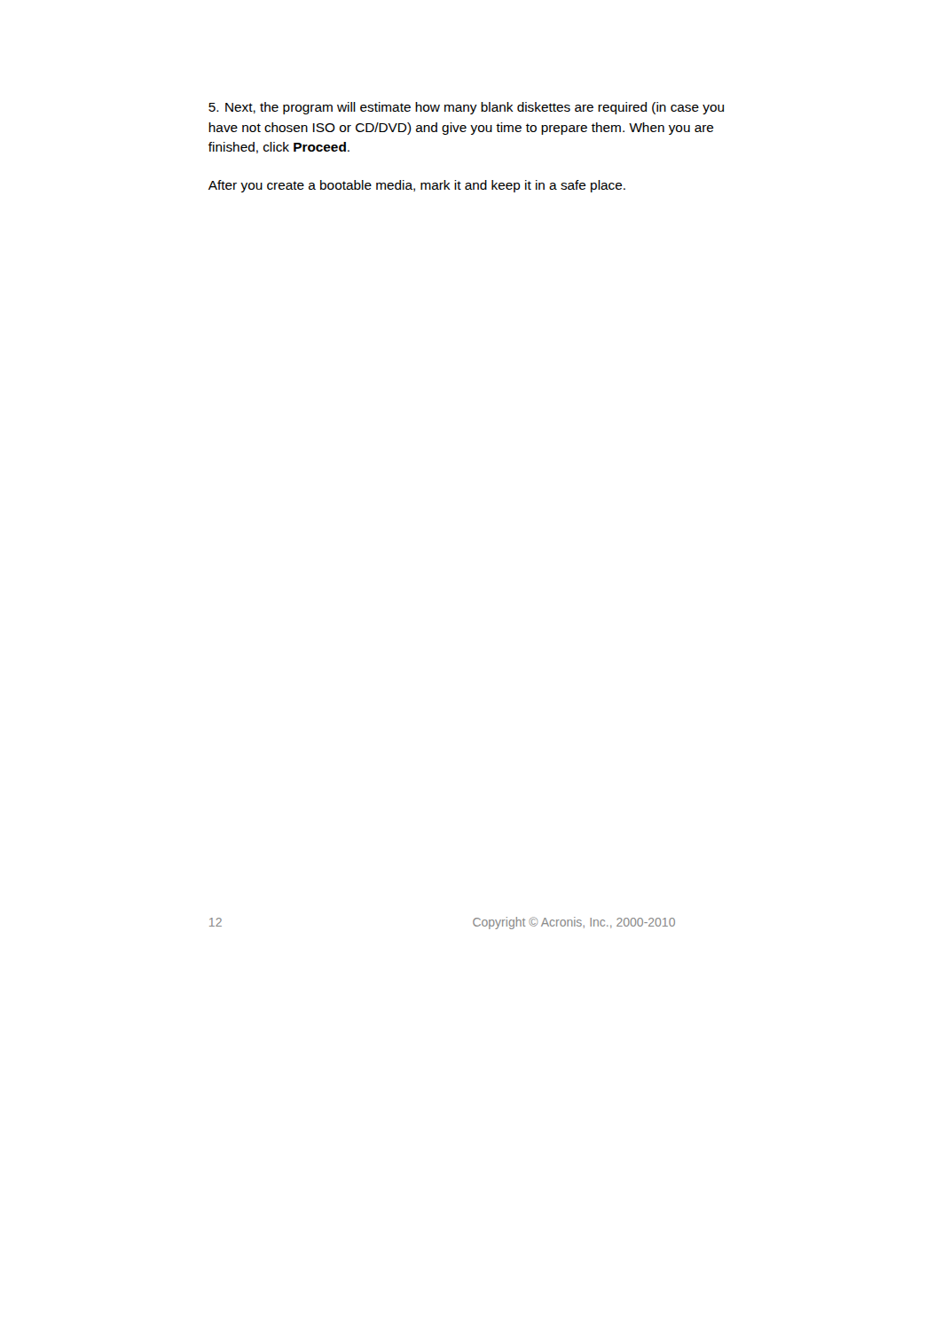5. Next, the program will estimate how many blank diskettes are required (in case you have not chosen ISO or CD/DVD) and give you time to prepare them. When you are finished, click Proceed.
After you create a bootable media, mark it and keep it in a safe place.
12
Copyright © Acronis, Inc., 2000-2010